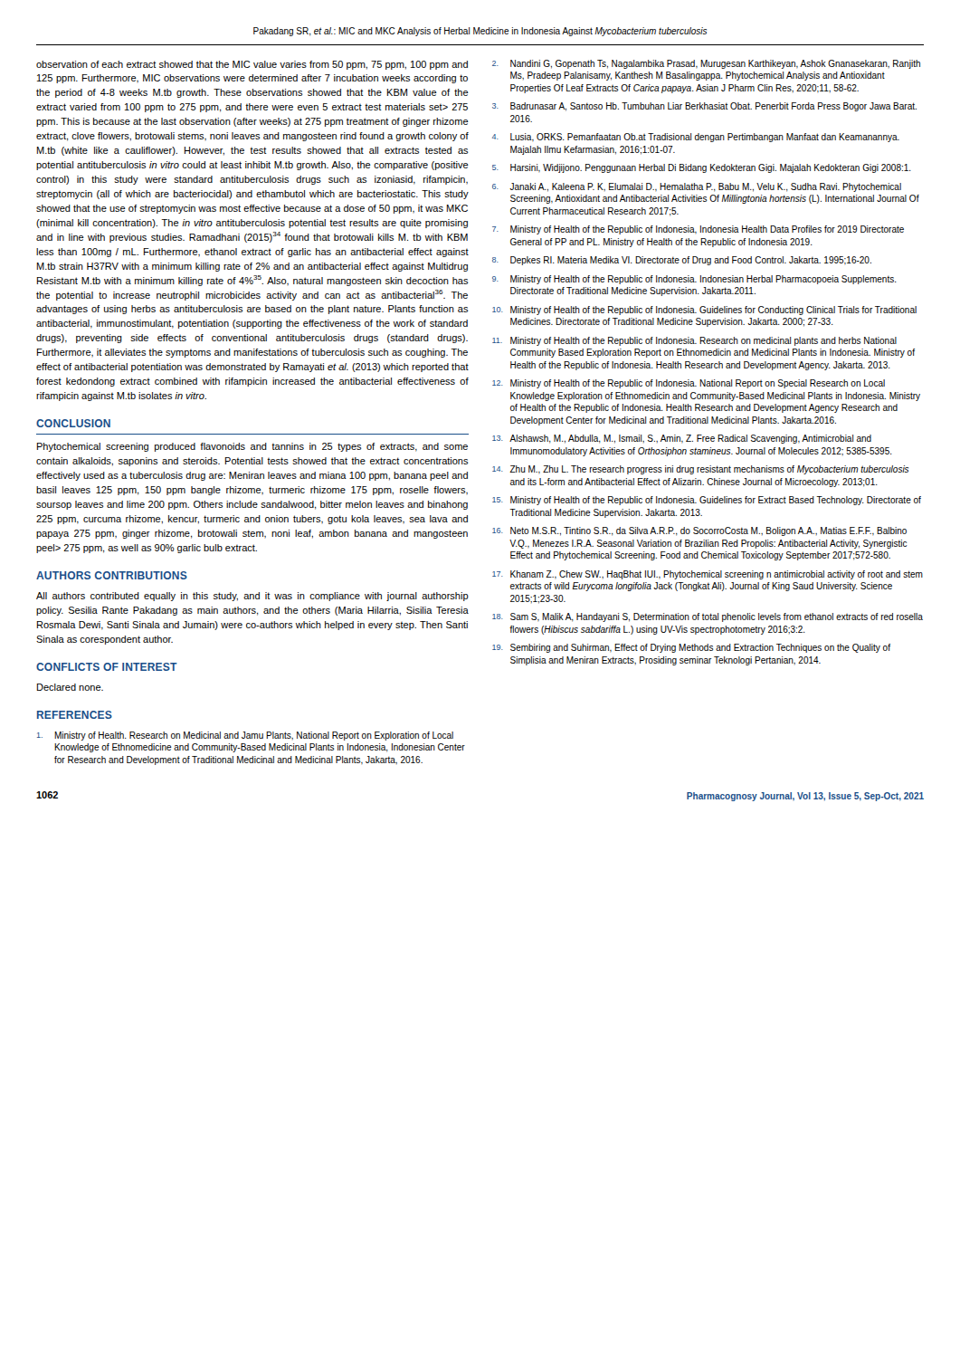Pakadang SR, et al.: MIC and MKC Analysis of Herbal Medicine in Indonesia Against Mycobacterium tuberculosis
observation of each extract showed that the MIC value varies from 50 ppm, 75 ppm, 100 ppm and 125 ppm. Furthermore, MIC observations were determined after 7 incubation weeks according to the period of 4-8 weeks M.tb growth. These observations showed that the KBM value of the extract varied from 100 ppm to 275 ppm, and there were even 5 extract test materials set> 275 ppm. This is because at the last observation (after weeks) at 275 ppm treatment of ginger rhizome extract, clove flowers, brotowali stems, noni leaves and mangosteen rind found a growth colony of M.tb (white like a cauliflower). However, the test results showed that all extracts tested as potential antituberculosis in vitro could at least inhibit M.tb growth. Also, the comparative (positive control) in this study were standard antituberculosis drugs such as izoniasid, rifampicin, streptomycin (all of which are bacteriocidal) and ethambutol which are bacteriostatic. This study showed that the use of streptomycin was most effective because at a dose of 50 ppm, it was MKC (minimal kill concentration). The in vitro antituberculosis potential test results are quite promising and in line with previous studies. Ramadhani (2015)34 found that brotowali kills M. tb with KBM less than 100mg / mL. Furthermore, ethanol extract of garlic has an antibacterial effect against M.tb strain H37RV with a minimum killing rate of 2% and an antibacterial effect against Multidrug Resistant M.tb with a minimum killing rate of 4%35. Also, natural mangosteen skin decoction has the potential to increase neutrophil microbicides activity and can act as antibacterial36. The advantages of using herbs as antituberculosis are based on the plant nature. Plants function as antibacterial, immunostimulant, potentiation (supporting the effectiveness of the work of standard drugs), preventing side effects of conventional antituberculosis drugs (standard drugs). Furthermore, it alleviates the symptoms and manifestations of tuberculosis such as coughing. The effect of antibacterial potentiation was demonstrated by Ramayati et al. (2013) which reported that forest kedondong extract combined with rifampicin increased the antibacterial effectiveness of rifampicin against M.tb isolates in vitro.
CONCLUSION
Phytochemical screening produced flavonoids and tannins in 25 types of extracts, and some contain alkaloids, saponins and steroids. Potential tests showed that the extract concentrations effectively used as a tuberculosis drug are: Meniran leaves and miana 100 ppm, banana peel and basil leaves 125 ppm, 150 ppm bangle rhizome, turmeric rhizome 175 ppm, roselle flowers, soursop leaves and lime 200 ppm. Others include sandalwood, bitter melon leaves and binahong 225 ppm, curcuma rhizome, kencur, turmeric and onion tubers, gotu kola leaves, sea lava and papaya 275 ppm, ginger rhizome, brotowali stem, noni leaf, ambon banana and mangosteen peel> 275 ppm, as well as 90% garlic bulb extract.
AUTHORS CONTRIBUTIONS
All authors contributed equally in this study, and it was in compliance with journal authorship policy. Sesilia Rante Pakadang as main authors, and the others (Maria Hilarria, Sisilia Teresia Rosmala Dewi, Santi Sinala and Jumain) were co-authors which helped in every step. Then Santi Sinala as corespondent author.
CONFLICTS OF INTEREST
Declared none.
REFERENCES
Ministry of Health. Research on Medicinal and Jamu Plants, National Report on Exploration of Local Knowledge of Ethnomedicine and Community-Based Medicinal Plants in Indonesia, Indonesian Center for Research and Development of Traditional Medicinal and Medicinal Plants, Jakarta, 2016.
Nandini G, Gopenath Ts, Nagalambika Prasad, Murugesan Karthikeyan, Ashok Gnanasekaran, Ranjith Ms, Pradeep Palanisamy, Kanthesh M Basalingappa. Phytochemical Analysis and Antioxidant Properties Of Leaf Extracts Of Carica papaya. Asian J Pharm Clin Res, 2020;11, 58-62.
Badrunasar A, Santoso Hb. Tumbuhan Liar Berkhasiat Obat. Penerbit Forda Press Bogor Jawa Barat. 2016.
Lusia, ORKS. Pemanfaatan Ob.at Tradisional dengan Pertimbangan Manfaat dan Keamanannya. Majalah Ilmu Kefarmasian, 2016;1:01-07.
Harsini, Widjijono. Penggunaan Herbal Di Bidang Kedokteran Gigi. Majalah Kedokteran Gigi 2008:1.
Janaki A., Kaleena P. K, Elumalai D., Hemalatha P., Babu M., Velu K., Sudha Ravi. Phytochemical Screening, Antioxidant and Antibacterial Activities Of Millingtonia hortensis (L). International Journal Of Current Pharmaceutical Research 2017;5.
Ministry of Health of the Republic of Indonesia, Indonesia Health Data Profiles for 2019 Directorate General of PP and PL. Ministry of Health of the Republic of Indonesia 2019.
Depkes RI. Materia Medika VI. Directorate of Drug and Food Control. Jakarta. 1995;16-20.
Ministry of Health of the Republic of Indonesia. Indonesian Herbal Pharmacopoeia Supplements. Directorate of Traditional Medicine Supervision. Jakarta.2011.
Ministry of Health of the Republic of Indonesia. Guidelines for Conducting Clinical Trials for Traditional Medicines. Directorate of Traditional Medicine Supervision. Jakarta. 2000; 27-33.
Ministry of Health of the Republic of Indonesia. Research on medicinal plants and herbs National Community Based Exploration Report on Ethnomedicin and Medicinal Plants in Indonesia. Ministry of Health of the Republic of Indonesia. Health Research and Development Agency. Jakarta. 2013.
Ministry of Health of the Republic of Indonesia. National Report on Special Research on Local Knowledge Exploration of Ethnomedicin and Community-Based Medicinal Plants in Indonesia. Ministry of Health of the Republic of Indonesia. Health Research and Development Agency Research and Development Center for Medicinal and Traditional Medicinal Plants. Jakarta.2016.
Alshawsh, M., Abdulla, M., Ismail, S., Amin, Z. Free Radical Scavenging, Antimicrobial and Immunomodulatory Activities of Orthosiphon stamineus. Journal of Molecules 2012; 5385-5395.
Zhu M., Zhu L. The research progress ini drug resistant mechanisms of Mycobacterium tuberculosis and its L-form and Antibacterial Effect of Alizarin. Chinese Journal of Microecology. 2013;01.
Ministry of Health of the Republic of Indonesia. Guidelines for Extract Based Technology. Directorate of Traditional Medicine Supervision. Jakarta. 2013.
Neto M.S.R., Tintino S.R., da Silva A.R.P., do SocorroCosta M., Boligon A.A., Matias E.F.F., Balbino V.Q., Menezes I.R.A. Seasonal Variation of Brazilian Red Propolis: Antibacterial Activity, Synergistic Effect and Phytochemical Screening. Food and Chemical Toxicology September 2017;572-580.
Khanam Z., Chew SW., HaqBhat IUI., Phytochemical screening n antimicrobial activity of root and stem extracts of wild Eurycoma longifolia Jack (Tongkat Ali). Journal of King Saud University. Science 2015;1;23-30.
Sam S, Malik A, Handayani S, Determination of total phenolic levels from ethanol extracts of red rosella flowers (Hibiscus sabdariffa L.) using UV-Vis spectrophotometry 2016;3:2.
Sembiring and Suhirman, Effect of Drying Methods and Extraction Techniques on the Quality of Simplisia and Meniran Extracts, Prosiding seminar Teknologi Pertanian, 2014.
1062
Pharmacognosy Journal, Vol 13, Issue 5, Sep-Oct, 2021